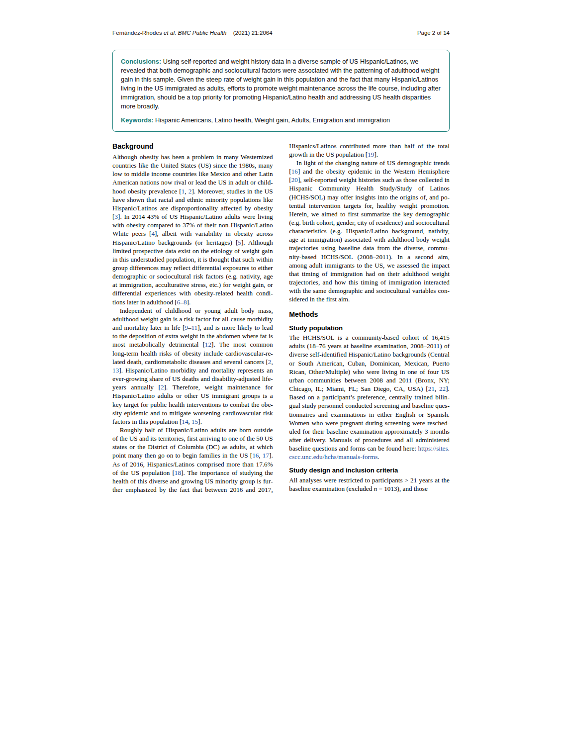Fernández-Rhodes et al. BMC Public Health (2021) 21:2064
Page 2 of 14
Conclusions: Using self-reported and weight history data in a diverse sample of US Hispanic/Latinos, we revealed that both demographic and sociocultural factors were associated with the patterning of adulthood weight gain in this sample. Given the steep rate of weight gain in this population and the fact that many Hispanic/Latinos living in the US immigrated as adults, efforts to promote weight maintenance across the life course, including after immigration, should be a top priority for promoting Hispanic/Latino health and addressing US health disparities more broadly.
Keywords: Hispanic Americans, Latino health, Weight gain, Adults, Emigration and immigration
Background
Although obesity has been a problem in many Westernized countries like the United States (US) since the 1980s, many low to middle income countries like Mexico and other Latin American nations now rival or lead the US in adult or childhood obesity prevalence [1, 2]. Moreover, studies in the US have shown that racial and ethnic minority populations like Hispanic/Latinos are disproportionality affected by obesity [3]. In 2014 43% of US Hispanic/Latino adults were living with obesity compared to 37% of their non-Hispanic/Latino White peers [4], albeit with variability in obesity across Hispanic/Latino backgrounds (or heritages) [5]. Although limited prospective data exist on the etiology of weight gain in this understudied population, it is thought that such within group differences may reflect differential exposures to either demographic or sociocultural risk factors (e.g. nativity, age at immigration, acculturative stress, etc.) for weight gain, or differential experiences with obesity-related health conditions later in adulthood [6–8].
Independent of childhood or young adult body mass, adulthood weight gain is a risk factor for all-cause morbidity and mortality later in life [9–11], and is more likely to lead to the deposition of extra weight in the abdomen where fat is most metabolically detrimental [12]. The most common long-term health risks of obesity include cardiovascular-related death, cardiometabolic diseases and several cancers [2, 13]. Hispanic/Latino morbidity and mortality represents an ever-growing share of US deaths and disability-adjusted life-years annually [2]. Therefore, weight maintenance for Hispanic/Latino adults or other US immigrant groups is a key target for public health interventions to combat the obesity epidemic and to mitigate worsening cardiovascular risk factors in this population [14, 15].
Roughly half of Hispanic/Latino adults are born outside of the US and its territories, first arriving to one of the 50 US states or the District of Columbia (DC) as adults, at which point many then go on to begin families in the US [16, 17]. As of 2016, Hispanics/Latinos comprised more than 17.6% of the US population [18]. The importance of studying the health of this diverse and growing US minority group is further emphasized by the fact that between 2016 and 2017, Hispanics/Latinos contributed more than half of the total growth in the US population [19].
In light of the changing nature of US demographic trends [16] and the obesity epidemic in the Western Hemisphere [20], self-reported weight histories such as those collected in Hispanic Community Health Study/Study of Latinos (HCHS/SOL) may offer insights into the origins of, and potential intervention targets for, healthy weight promotion. Herein, we aimed to first summarize the key demographic (e.g. birth cohort, gender, city of residence) and sociocultural characteristics (e.g. Hispanic/Latino background, nativity, age at immigration) associated with adulthood body weight trajectories using baseline data from the diverse, community-based HCHS/SOL (2008–2011). In a second aim, among adult immigrants to the US, we assessed the impact that timing of immigration had on their adulthood weight trajectories, and how this timing of immigration interacted with the same demographic and sociocultural variables considered in the first aim.
Methods
Study population
The HCHS/SOL is a community-based cohort of 16,415 adults (18–76 years at baseline examination, 2008–2011) of diverse self-identified Hispanic/Latino backgrounds (Central or South American, Cuban, Dominican, Mexican, Puerto Rican, Other/Multiple) who were living in one of four US urban communities between 2008 and 2011 (Bronx, NY; Chicago, IL; Miami, FL; San Diego, CA, USA) [21, 22]. Based on a participant’s preference, centrally trained bilingual study personnel conducted screening and baseline questionnaires and examinations in either English or Spanish. Women who were pregnant during screening were rescheduled for their baseline examination approximately 3 months after delivery. Manuals of procedures and all administered baseline questions and forms can be found here: https://sites.cscc.unc.edu/hchs/manuals-forms.
Study design and inclusion criteria
All analyses were restricted to participants > 21 years at the baseline examination (excluded n = 1013), and those